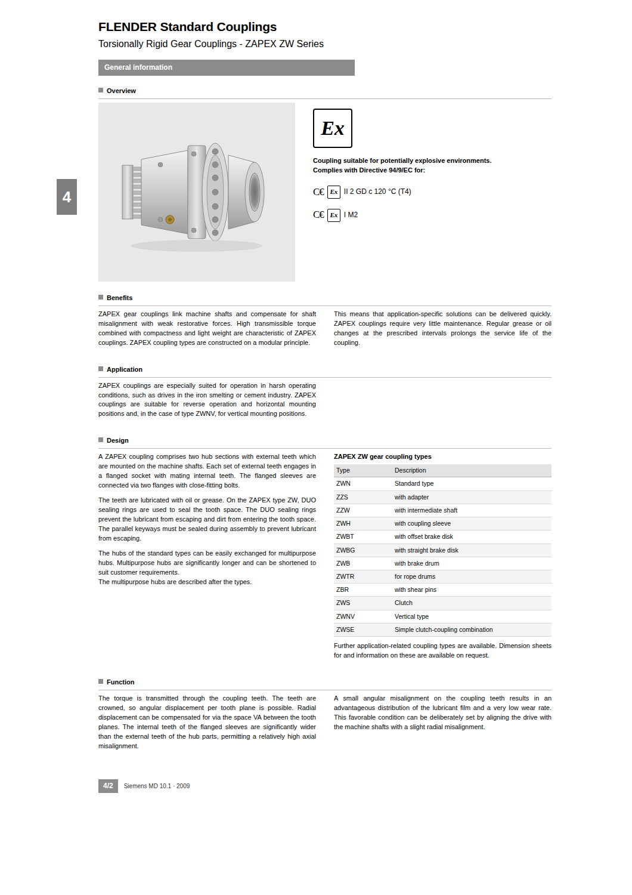4
FLENDER Standard Couplings
Torsionally Rigid Gear Couplings - ZAPEX ZW Series
General information
Overview
Ex
Coupling suitable for potentially explosive environments.
Complies with Directive 94/9/EC for:
C€ Ex II 2 GD c 120 °C (T4)
C€ Ex I M2
Benefits
ZAPEX gear couplings link machine shafts and compensate for shaft misalignment with weak restorative forces. High transmissible torque combined with compactness and light weight are characteristic of ZAPEX couplings. ZAPEX coupling types are constructed on a modular principle.
This means that application-specific solutions can be delivered quickly. ZAPEX couplings require very little maintenance. Regular grease or oil changes at the prescribed intervals prolongs the service life of the coupling.
Application
ZAPEX couplings are especially suited for operation in harsh operating conditions, such as drives in the iron smelting or cement industry. ZAPEX couplings are suitable for reverse operation and horizontal mounting positions and, in the case of type ZWNV, for vertical mounting positions.
Design
A ZAPEX coupling comprises two hub sections with external teeth which are mounted on the machine shafts. Each set of external teeth engages in a flanged socket with mating internal teeth. The flanged sleeves are connected via two flanges with close-fitting bolts.
The teeth are lubricated with oil or grease. On the ZAPEX type ZW, DUO sealing rings are used to seal the tooth space. The DUO sealing rings prevent the lubricant from escaping and dirt from entering the tooth space. The parallel keyways must be sealed during assembly to prevent lubricant from escaping.
The hubs of the standard types can be easily exchanged for multipurpose hubs. Multipurpose hubs are significantly longer and can be shortened to suit customer requirements.
The multipurpose hubs are described after the types.
ZAPEX ZW gear coupling types
| Type | Description |
| --- | --- |
| ZWN | Standard type |
| ZZS | with adapter |
| ZZW | with intermediate shaft |
| ZWH | with coupling sleeve |
| ZWBT | with offset brake disk |
| ZWBG | with straight brake disk |
| ZWB | with brake drum |
| ZWTR | for rope drums |
| ZBR | with shear pins |
| ZWS | Clutch |
| ZWNV | Vertical type |
| ZWSE | Simple clutch-coupling combination |
Further application-related coupling types are available. Dimension sheets for and information on these are available on request.
Function
The torque is transmitted through the coupling teeth. The teeth are crowned, so angular displacement per tooth plane is possible. Radial displacement can be compensated for via the space VA between the tooth planes. The internal teeth of the flanged sleeves are significantly wider than the external teeth of the hub parts, permitting a relatively high axial misalignment.
A small angular misalignment on the coupling teeth results in an advantageous distribution of the lubricant film and a very low wear rate. This favorable condition can be deliberately set by aligning the drive with the machine shafts with a slight radial misalignment.
4/2 Siemens MD 10.1 · 2009